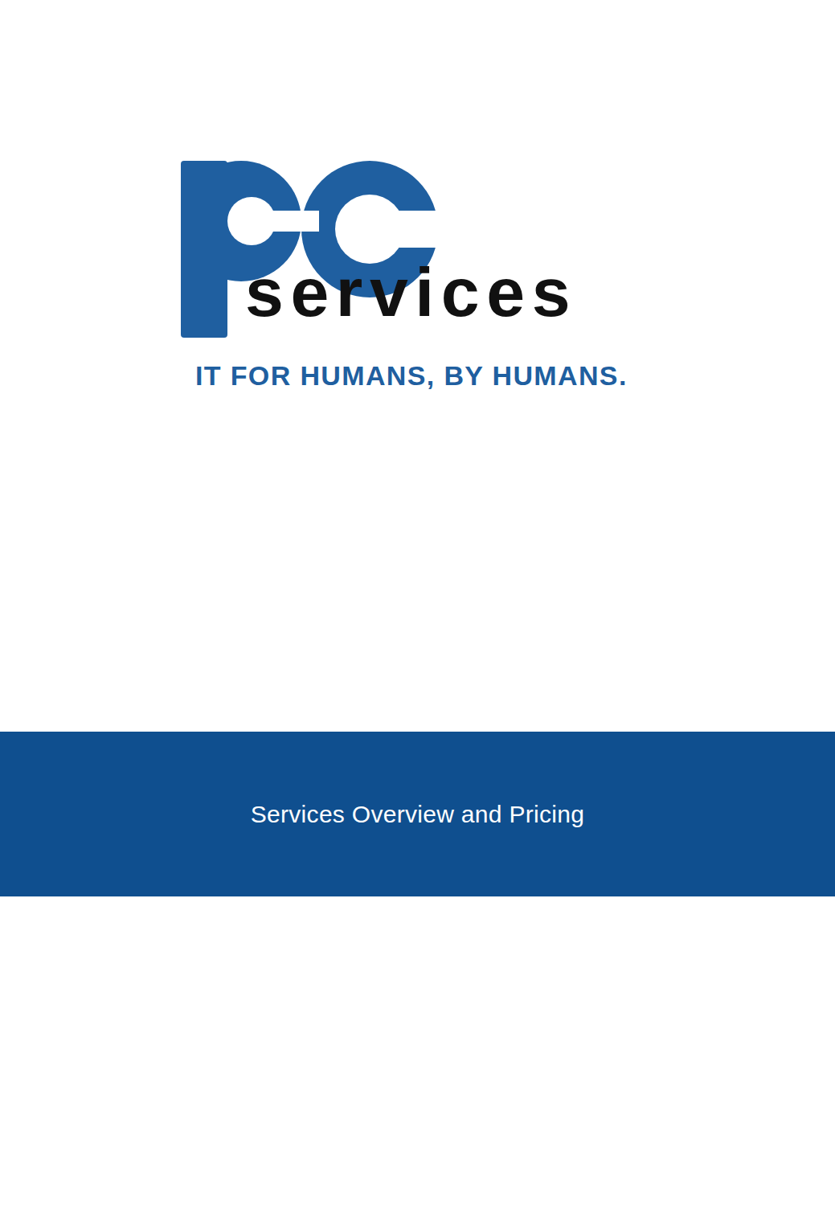services
IT FOR HUMANS, BY HUMANS.
Services Overview and Pricing